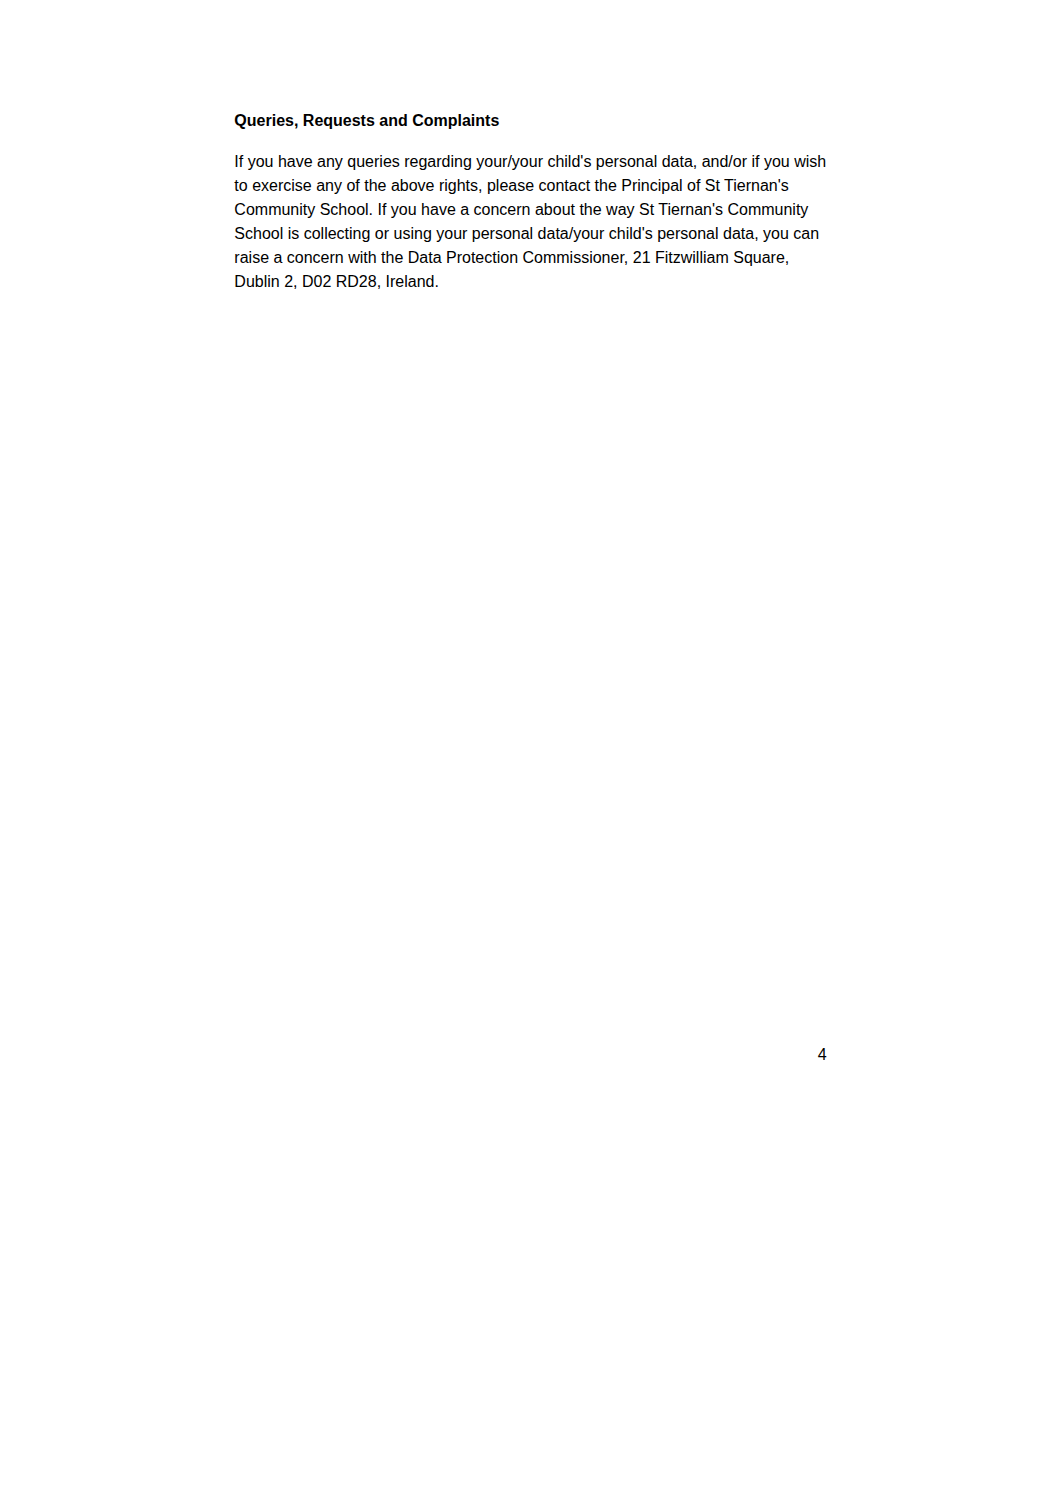Queries, Requests and Complaints
If you have any queries regarding your/your child's personal data, and/or if you wish to exercise any of the above rights, please contact the Principal of St Tiernan's Community School. If you have a concern about the way St Tiernan's Community School is collecting or using your personal data/your child's personal data, you can raise a concern with the Data Protection Commissioner, 21 Fitzwilliam Square, Dublin 2, D02 RD28, Ireland.
4